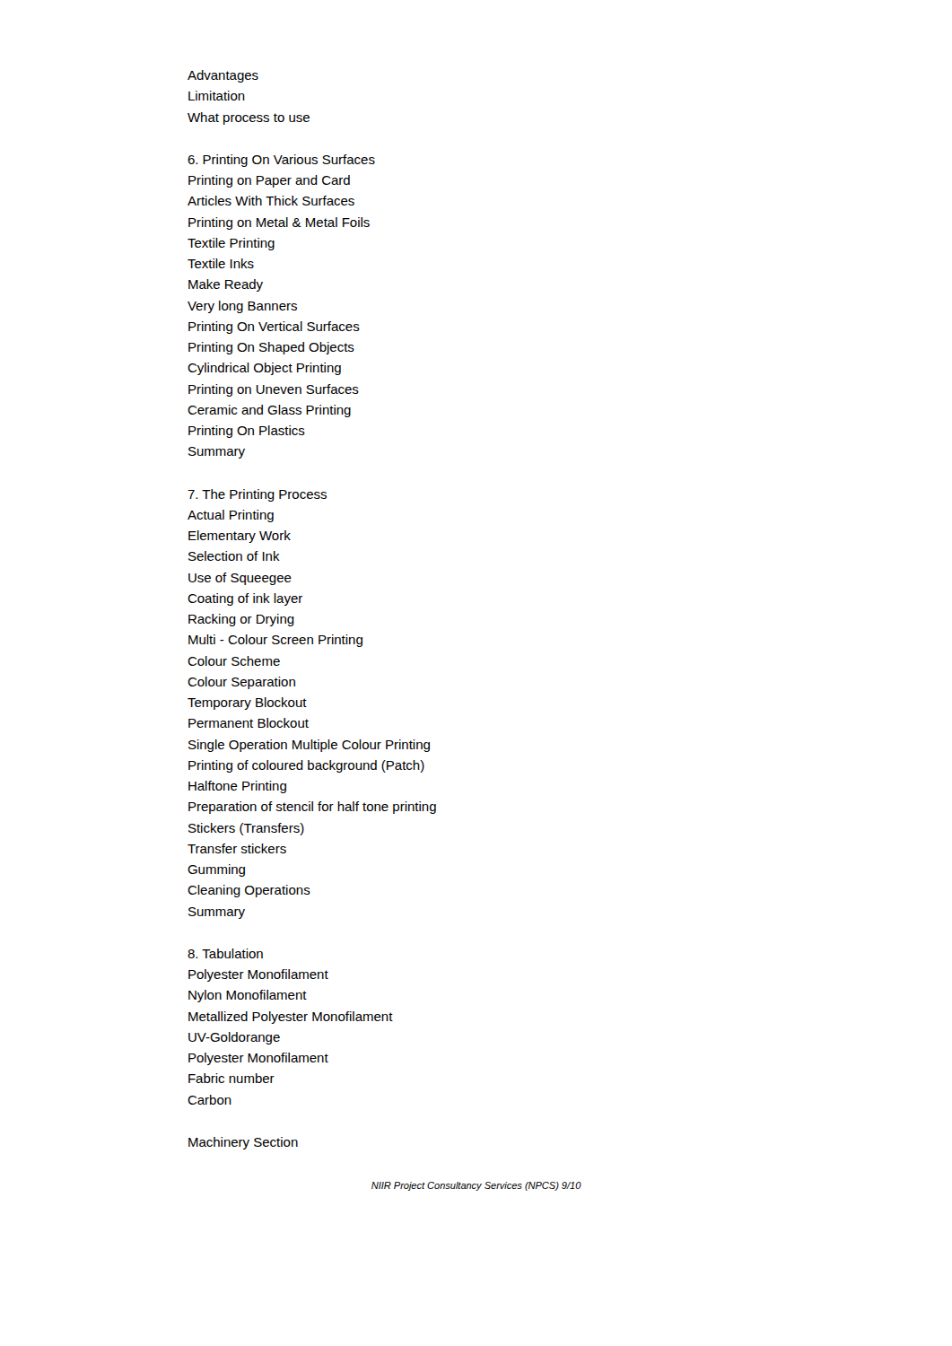Advantages
Limitation
What process to use
6. Printing On Various Surfaces
Printing on Paper and Card
Articles With Thick Surfaces
Printing on Metal & Metal Foils
Textile Printing
Textile Inks
Make Ready
Very long Banners
Printing On Vertical Surfaces
Printing On Shaped Objects
Cylindrical Object Printing
Printing on Uneven Surfaces
Ceramic and Glass Printing
Printing On Plastics
Summary
7. The Printing Process
Actual Printing
Elementary Work
Selection of Ink
Use of Squeegee
Coating of ink layer
Racking or Drying
Multi - Colour Screen Printing
Colour Scheme
Colour Separation
Temporary Blockout
Permanent Blockout
Single Operation Multiple Colour Printing
Printing of coloured background (Patch)
Halftone Printing
Preparation of stencil for half tone printing
Stickers (Transfers)
Transfer stickers
Gumming
Cleaning Operations
Summary
8. Tabulation
Polyester Monofilament
Nylon Monofilament
Metallized Polyester Monofilament
UV-Goldorange
Polyester Monofilament
Fabric number
Carbon
Machinery Section
NIIR Project Consultancy Services (NPCS) 9/10